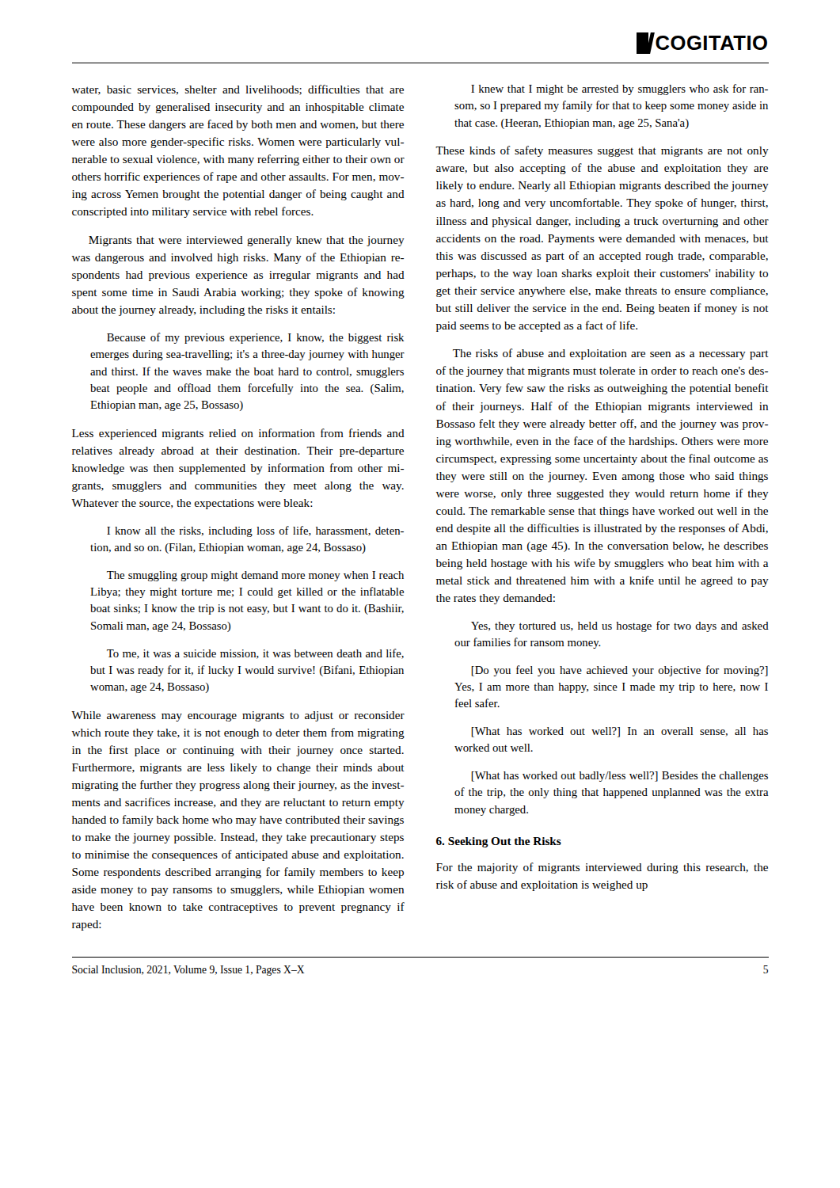COGITATIO
water, basic services, shelter and livelihoods; difficulties that are compounded by generalised insecurity and an inhospitable climate en route. These dangers are faced by both men and women, but there were also more gender-specific risks. Women were particularly vulnerable to sexual violence, with many referring either to their own or others horrific experiences of rape and other assaults. For men, moving across Yemen brought the potential danger of being caught and conscripted into military service with rebel forces.
Migrants that were interviewed generally knew that the journey was dangerous and involved high risks. Many of the Ethiopian respondents had previous experience as irregular migrants and had spent some time in Saudi Arabia working; they spoke of knowing about the journey already, including the risks it entails:
Because of my previous experience, I know, the biggest risk emerges during sea-travelling; it's a three-day journey with hunger and thirst. If the waves make the boat hard to control, smugglers beat people and offload them forcefully into the sea. (Salim, Ethiopian man, age 25, Bossaso)
Less experienced migrants relied on information from friends and relatives already abroad at their destination. Their pre-departure knowledge was then supplemented by information from other migrants, smugglers and communities they meet along the way. Whatever the source, the expectations were bleak:
I know all the risks, including loss of life, harassment, detention, and so on. (Filan, Ethiopian woman, age 24, Bossaso)
The smuggling group might demand more money when I reach Libya; they might torture me; I could get killed or the inflatable boat sinks; I know the trip is not easy, but I want to do it. (Bashiir, Somali man, age 24, Bossaso)
To me, it was a suicide mission, it was between death and life, but I was ready for it, if lucky I would survive! (Bifani, Ethiopian woman, age 24, Bossaso)
While awareness may encourage migrants to adjust or reconsider which route they take, it is not enough to deter them from migrating in the first place or continuing with their journey once started. Furthermore, migrants are less likely to change their minds about migrating the further they progress along their journey, as the investments and sacrifices increase, and they are reluctant to return empty handed to family back home who may have contributed their savings to make the journey possible. Instead, they take precautionary steps to minimise the consequences of anticipated abuse and exploitation. Some respondents described arranging for family members to keep aside money to pay ransoms to smugglers, while Ethiopian women have been known to take contraceptives to prevent pregnancy if raped:
I knew that I might be arrested by smugglers who ask for ransom, so I prepared my family for that to keep some money aside in that case. (Heeran, Ethiopian man, age 25, Sana'a)
These kinds of safety measures suggest that migrants are not only aware, but also accepting of the abuse and exploitation they are likely to endure. Nearly all Ethiopian migrants described the journey as hard, long and very uncomfortable. They spoke of hunger, thirst, illness and physical danger, including a truck overturning and other accidents on the road. Payments were demanded with menaces, but this was discussed as part of an accepted rough trade, comparable, perhaps, to the way loan sharks exploit their customers' inability to get their service anywhere else, make threats to ensure compliance, but still deliver the service in the end. Being beaten if money is not paid seems to be accepted as a fact of life.
The risks of abuse and exploitation are seen as a necessary part of the journey that migrants must tolerate in order to reach one's destination. Very few saw the risks as outweighing the potential benefit of their journeys. Half of the Ethiopian migrants interviewed in Bossaso felt they were already better off, and the journey was proving worthwhile, even in the face of the hardships. Others were more circumspect, expressing some uncertainty about the final outcome as they were still on the journey. Even among those who said things were worse, only three suggested they would return home if they could. The remarkable sense that things have worked out well in the end despite all the difficulties is illustrated by the responses of Abdi, an Ethiopian man (age 45). In the conversation below, he describes being held hostage with his wife by smugglers who beat him with a metal stick and threatened him with a knife until he agreed to pay the rates they demanded:
Yes, they tortured us, held us hostage for two days and asked our families for ransom money.
[Do you feel you have achieved your objective for moving?] Yes, I am more than happy, since I made my trip to here, now I feel safer.
[What has worked out well?] In an overall sense, all has worked out well.
[What has worked out badly/less well?] Besides the challenges of the trip, the only thing that happened unplanned was the extra money charged.
6. Seeking Out the Risks
For the majority of migrants interviewed during this research, the risk of abuse and exploitation is weighed up
Social Inclusion, 2021, Volume 9, Issue 1, Pages X–X 5